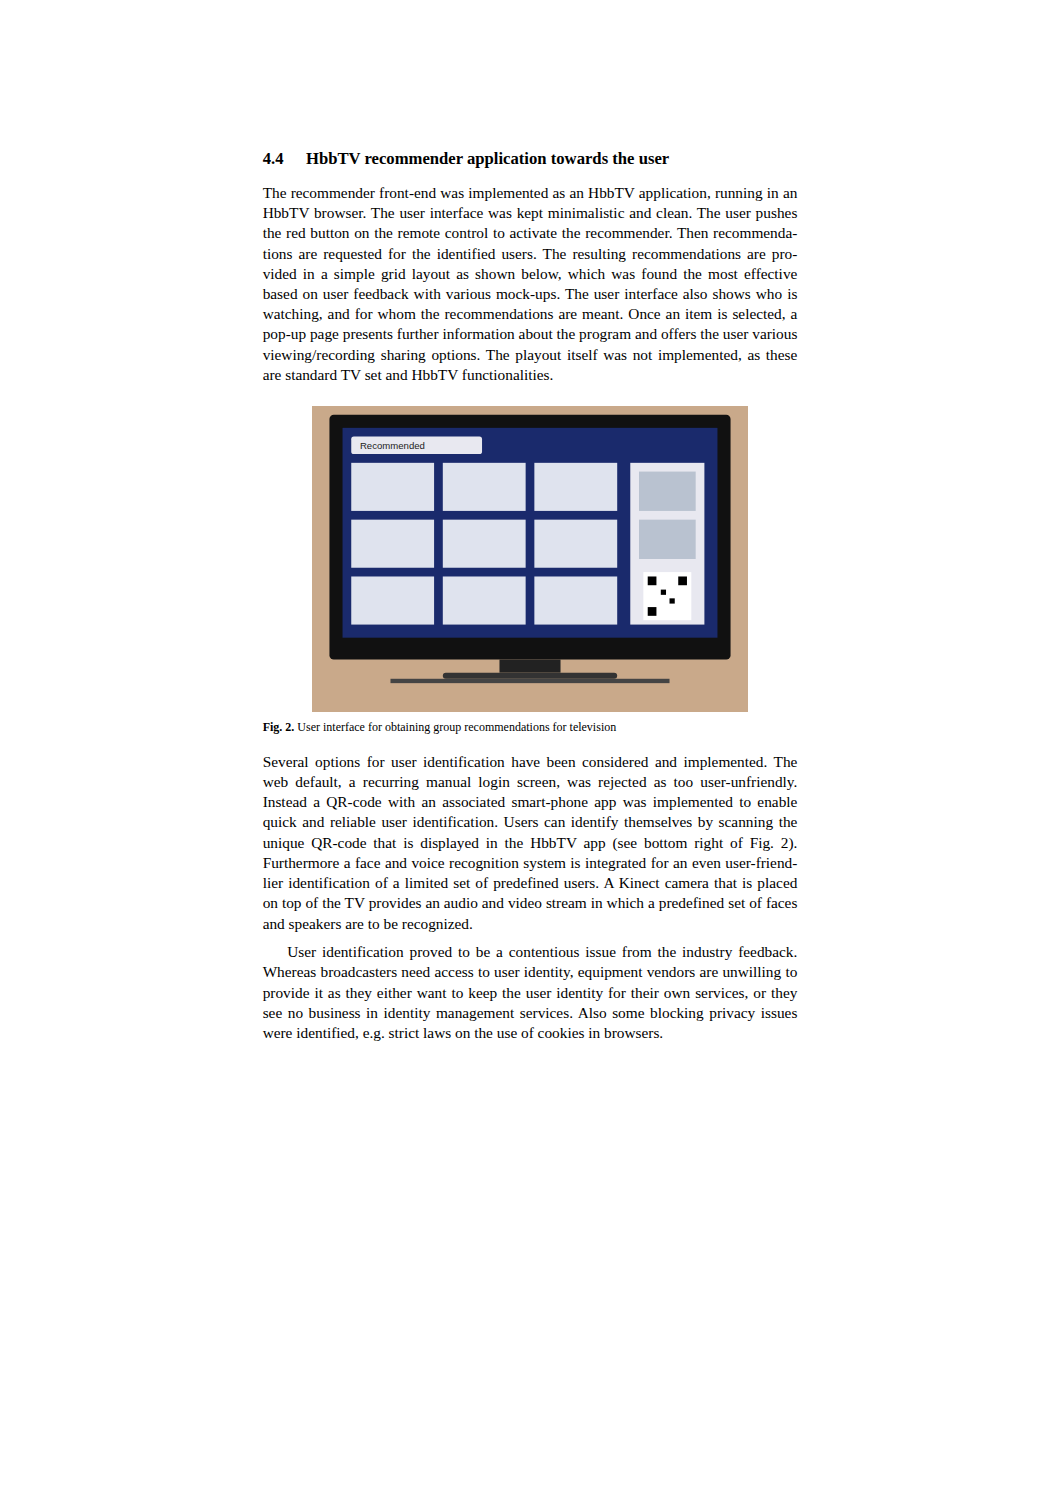4.4 HbbTV recommender application towards the user
The recommender front-end was implemented as an HbbTV application, running in an HbbTV browser. The user interface was kept minimalistic and clean. The user pushes the red button on the remote control to activate the recommender. Then recommendations are requested for the identified users. The resulting recommendations are provided in a simple grid layout as shown below, which was found the most effective based on user feedback with various mock-ups. The user interface also shows who is watching, and for whom the recommendations are meant. Once an item is selected, a pop-up page presents further information about the program and offers the user various viewing/recording sharing options. The playout itself was not implemented, as these are standard TV set and HbbTV functionalities.
Fig. 2. User interface for obtaining group recommendations for television
Several options for user identification have been considered and implemented. The web default, a recurring manual login screen, was rejected as too user-unfriendly. Instead a QR-code with an associated smart-phone app was implemented to enable quick and reliable user identification. Users can identify themselves by scanning the unique QR-code that is displayed in the HbbTV app (see bottom right of Fig. 2). Furthermore a face and voice recognition system is integrated for an even user-friendlier identification of a limited set of predefined users. A Kinect camera that is placed on top of the TV provides an audio and video stream in which a predefined set of faces and speakers are to be recognized.
User identification proved to be a contentious issue from the industry feedback. Whereas broadcasters need access to user identity, equipment vendors are unwilling to provide it as they either want to keep the user identity for their own services, or they see no business in identity management services. Also some blocking privacy issues were identified, e.g. strict laws on the use of cookies in browsers.